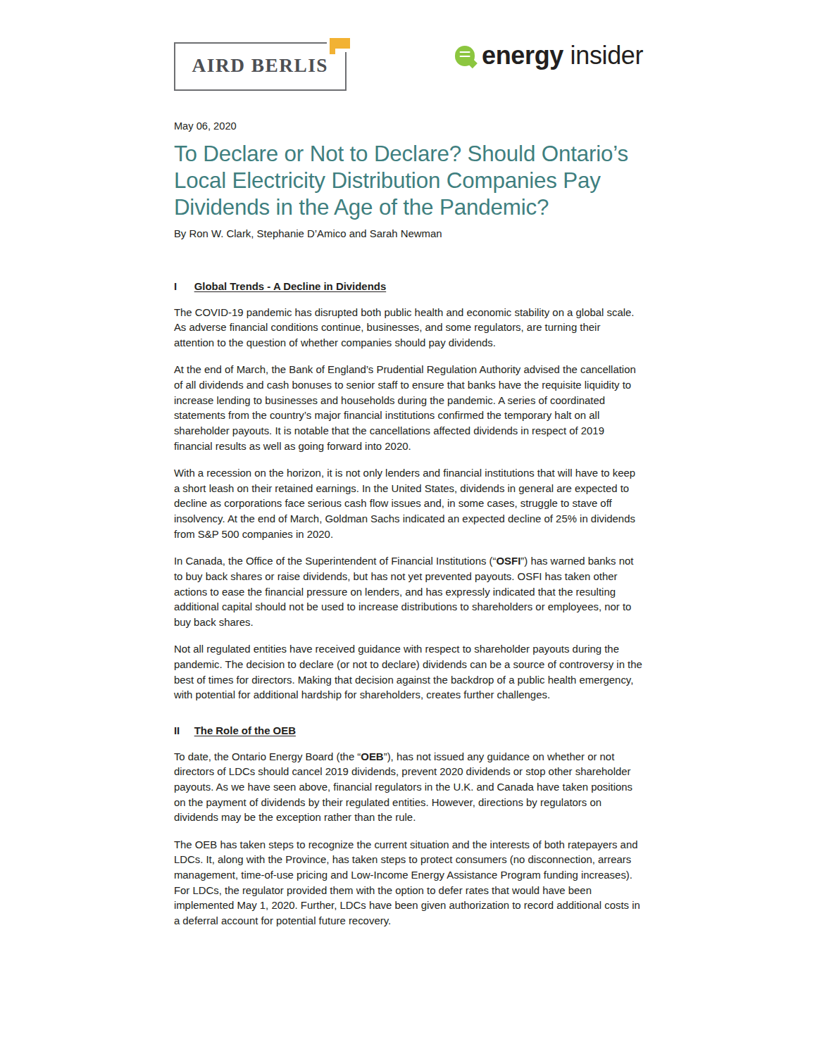AIRD BERLIS
energy insider
May 06, 2020
To Declare or Not to Declare? Should Ontario’s Local Electricity Distribution Companies Pay Dividends in the Age of the Pandemic?
By Ron W. Clark, Stephanie D’Amico and Sarah Newman
IGlobal Trends - A Decline in Dividends
The COVID-19 pandemic has disrupted both public health and economic stability on a global scale. As adverse financial conditions continue, businesses, and some regulators, are turning their attention to the question of whether companies should pay dividends.
At the end of March, the Bank of England’s Prudential Regulation Authority advised the cancellation of all dividends and cash bonuses to senior staff to ensure that banks have the requisite liquidity to increase lending to businesses and households during the pandemic. A series of coordinated statements from the country’s major financial institutions confirmed the temporary halt on all shareholder payouts. It is notable that the cancellations affected dividends in respect of 2019 financial results as well as going forward into 2020.
With a recession on the horizon, it is not only lenders and financial institutions that will have to keep a short leash on their retained earnings. In the United States, dividends in general are expected to decline as corporations face serious cash flow issues and, in some cases, struggle to stave off insolvency. At the end of March, Goldman Sachs indicated an expected decline of 25% in dividends from S&P 500 companies in 2020.
In Canada, the Office of the Superintendent of Financial Institutions (“OSFI”) has warned banks not to buy back shares or raise dividends, but has not yet prevented payouts. OSFI has taken other actions to ease the financial pressure on lenders, and has expressly indicated that the resulting additional capital should not be used to increase distributions to shareholders or employees, nor to buy back shares.
Not all regulated entities have received guidance with respect to shareholder payouts during the pandemic. The decision to declare (or not to declare) dividends can be a source of controversy in the best of times for directors. Making that decision against the backdrop of a public health emergency, with potential for additional hardship for shareholders, creates further challenges.
IIThe Role of the OEB
To date, the Ontario Energy Board (the “OEB”), has not issued any guidance on whether or not directors of LDCs should cancel 2019 dividends, prevent 2020 dividends or stop other shareholder payouts. As we have seen above, financial regulators in the U.K. and Canada have taken positions on the payment of dividends by their regulated entities. However, directions by regulators on dividends may be the exception rather than the rule.
The OEB has taken steps to recognize the current situation and the interests of both ratepayers and LDCs. It, along with the Province, has taken steps to protect consumers (no disconnection, arrears management, time-of-use pricing and Low-Income Energy Assistance Program funding increases). For LDCs, the regulator provided them with the option to defer rates that would have been implemented May 1, 2020. Further, LDCs have been given authorization to record additional costs in a deferral account for potential future recovery.